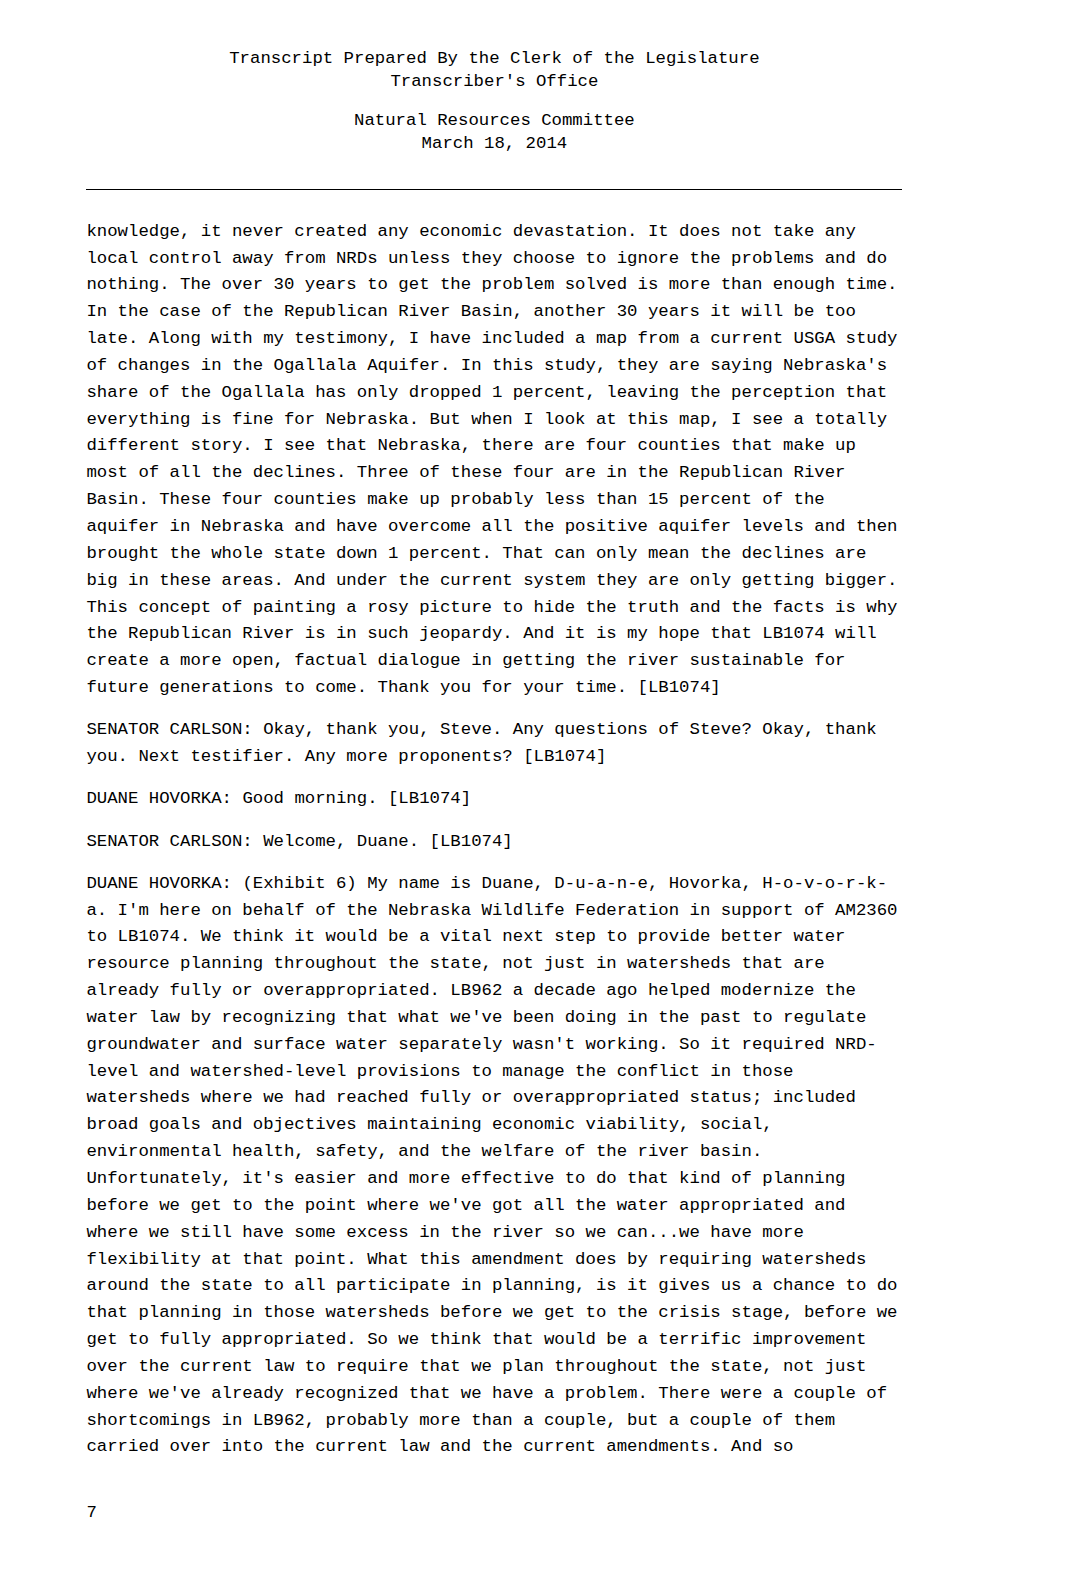Transcript Prepared By the Clerk of the Legislature
Transcriber's Office
Natural Resources Committee
March 18, 2014
knowledge, it never created any economic devastation. It does not take any local control away from NRDs unless they choose to ignore the problems and do nothing. The over 30 years to get the problem solved is more than enough time. In the case of the Republican River Basin, another 30 years it will be too late. Along with my testimony, I have included a map from a current USGA study of changes in the Ogallala Aquifer. In this study, they are saying Nebraska's share of the Ogallala has only dropped 1 percent, leaving the perception that everything is fine for Nebraska. But when I look at this map, I see a totally different story. I see that Nebraska, there are four counties that make up most of all the declines. Three of these four are in the Republican River Basin. These four counties make up probably less than 15 percent of the aquifer in Nebraska and have overcome all the positive aquifer levels and then brought the whole state down 1 percent. That can only mean the declines are big in these areas. And under the current system they are only getting bigger. This concept of painting a rosy picture to hide the truth and the facts is why the Republican River is in such jeopardy. And it is my hope that LB1074 will create a more open, factual dialogue in getting the river sustainable for future generations to come. Thank you for your time. [LB1074]
SENATOR CARLSON: Okay, thank you, Steve. Any questions of Steve? Okay, thank you. Next testifier. Any more proponents? [LB1074]
DUANE HOVORKA: Good morning. [LB1074]
SENATOR CARLSON: Welcome, Duane. [LB1074]
DUANE HOVORKA: (Exhibit 6) My name is Duane, D-u-a-n-e, Hovorka, H-o-v-o-r-k-a. I'm here on behalf of the Nebraska Wildlife Federation in support of AM2360 to LB1074. We think it would be a vital next step to provide better water resource planning throughout the state, not just in watersheds that are already fully or overappropriated. LB962 a decade ago helped modernize the water law by recognizing that what we've been doing in the past to regulate groundwater and surface water separately wasn't working. So it required NRD-level and watershed-level provisions to manage the conflict in those watersheds where we had reached fully or overappropriated status; included broad goals and objectives maintaining economic viability, social, environmental health, safety, and the welfare of the river basin. Unfortunately, it's easier and more effective to do that kind of planning before we get to the point where we've got all the water appropriated and where we still have some excess in the river so we can...we have more flexibility at that point. What this amendment does by requiring watersheds around the state to all participate in planning, is it gives us a chance to do that planning in those watersheds before we get to the crisis stage, before we get to fully appropriated. So we think that would be a terrific improvement over the current law to require that we plan throughout the state, not just where we've already recognized that we have a problem. There were a couple of shortcomings in LB962, probably more than a couple, but a couple of them carried over into the current law and the current amendments. And so
7